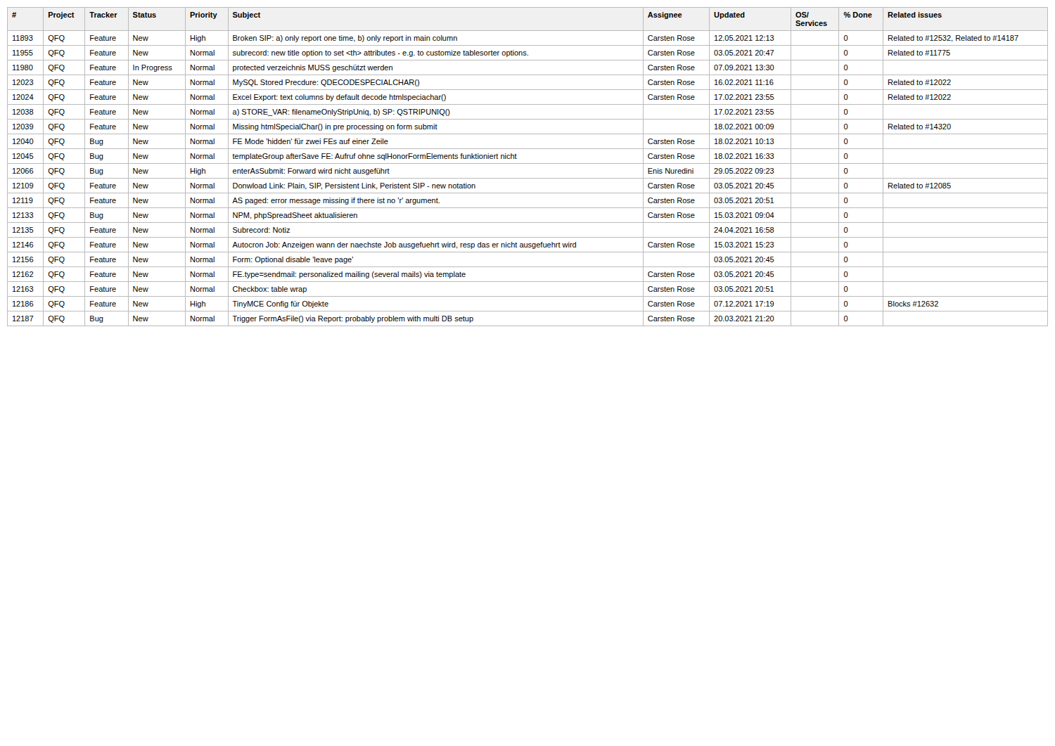| # | Project | Tracker | Status | Priority | Subject | Assignee | Updated | OS/ Services | % Done | Related issues |
| --- | --- | --- | --- | --- | --- | --- | --- | --- | --- | --- |
| 11893 | QFQ | Feature | New | High | Broken SIP: a) only report one time, b) only report in main column | Carsten Rose | 12.05.2021 12:13 | | 0 | Related to #12532, Related to #14187 |
| 11955 | QFQ | Feature | New | Normal | subrecord: new title option to set <th> attributes - e.g. to customize tablesorter options. | Carsten Rose | 03.05.2021 20:47 | | 0 | Related to #11775 |
| 11980 | QFQ | Feature | In Progress | Normal | protected verzeichnis MUSS geschützt werden | Carsten Rose | 07.09.2021 13:30 | | 0 | |
| 12023 | QFQ | Feature | New | Normal | MySQL Stored Precdure: QDECODESPECIALCHAR() | Carsten Rose | 16.02.2021 11:16 | | 0 | Related to #12022 |
| 12024 | QFQ | Feature | New | Normal | Excel Export: text columns by default decode htmlspeciachar() | Carsten Rose | 17.02.2021 23:55 | | 0 | Related to #12022 |
| 12038 | QFQ | Feature | New | Normal | a) STORE_VAR: filenameOnlyStripUniq, b) SP: QSTRIPUNIQ() | | 17.02.2021 23:55 | | 0 | |
| 12039 | QFQ | Feature | New | Normal | Missing htmlSpecialChar() in pre processing on form submit | | 18.02.2021 00:09 | | 0 | Related to #14320 |
| 12040 | QFQ | Bug | New | Normal | FE Mode 'hidden' für zwei FEs auf einer Zeile | Carsten Rose | 18.02.2021 10:13 | | 0 | |
| 12045 | QFQ | Bug | New | Normal | templateGroup afterSave FE: Aufruf ohne sqlHonorFormElements funktioniert nicht | Carsten Rose | 18.02.2021 16:33 | | 0 | |
| 12066 | QFQ | Bug | New | High | enterAsSubmit: Forward wird nicht ausgeführt | Enis Nuredini | 29.05.2022 09:23 | | 0 | |
| 12109 | QFQ | Feature | New | Normal | Donwload Link: Plain, SIP, Persistent Link, Peristent SIP - new notation | Carsten Rose | 03.05.2021 20:45 | | 0 | Related to #12085 |
| 12119 | QFQ | Feature | New | Normal | AS paged: error message missing if there ist no 'r' argument. | Carsten Rose | 03.05.2021 20:51 | | 0 | |
| 12133 | QFQ | Bug | New | Normal | NPM, phpSpreadSheet aktualisieren | Carsten Rose | 15.03.2021 09:04 | | 0 | |
| 12135 | QFQ | Feature | New | Normal | Subrecord: Notiz | | 24.04.2021 16:58 | | 0 | |
| 12146 | QFQ | Feature | New | Normal | Autocron Job: Anzeigen wann der naechste Job ausgefuehrt wird, resp das er nicht ausgefuehrt wird | Carsten Rose | 15.03.2021 15:23 | | 0 | |
| 12156 | QFQ | Feature | New | Normal | Form: Optional disable 'leave page' | | 03.05.2021 20:45 | | 0 | |
| 12162 | QFQ | Feature | New | Normal | FE.type=sendmail: personalized mailing (several mails) via template | Carsten Rose | 03.05.2021 20:45 | | 0 | |
| 12163 | QFQ | Feature | New | Normal | Checkbox: table wrap | Carsten Rose | 03.05.2021 20:51 | | 0 | |
| 12186 | QFQ | Feature | New | High | TinyMCE Config für Objekte | Carsten Rose | 07.12.2021 17:19 | | 0 | Blocks #12632 |
| 12187 | QFQ | Bug | New | Normal | Trigger FormAsFile() via Report: probably problem with multi DB setup | Carsten Rose | 20.03.2021 21:20 | | 0 | |